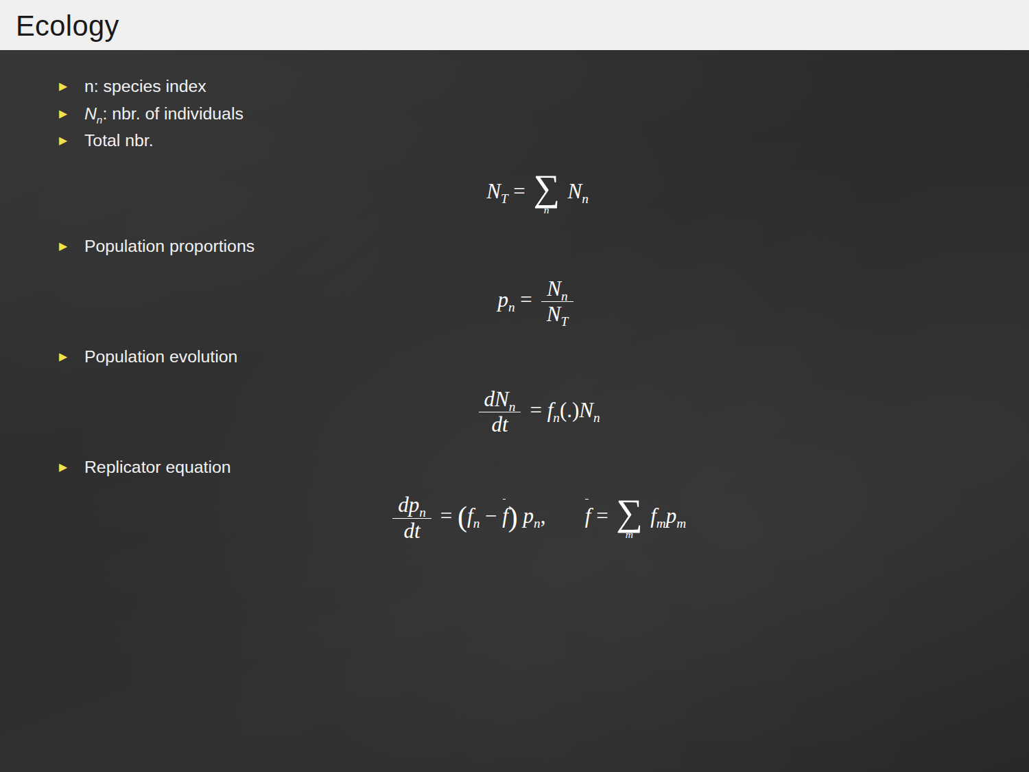Ecology
n: species index
Nn: nbr. of individuals
Total nbr. NT = ∑n Nn
Population proportions pn = Nn NT
Population evolution dNn dt = fn(.)Nn
Replicator equation dpn dt = (fn − f) pn, f = ∑m fmpm